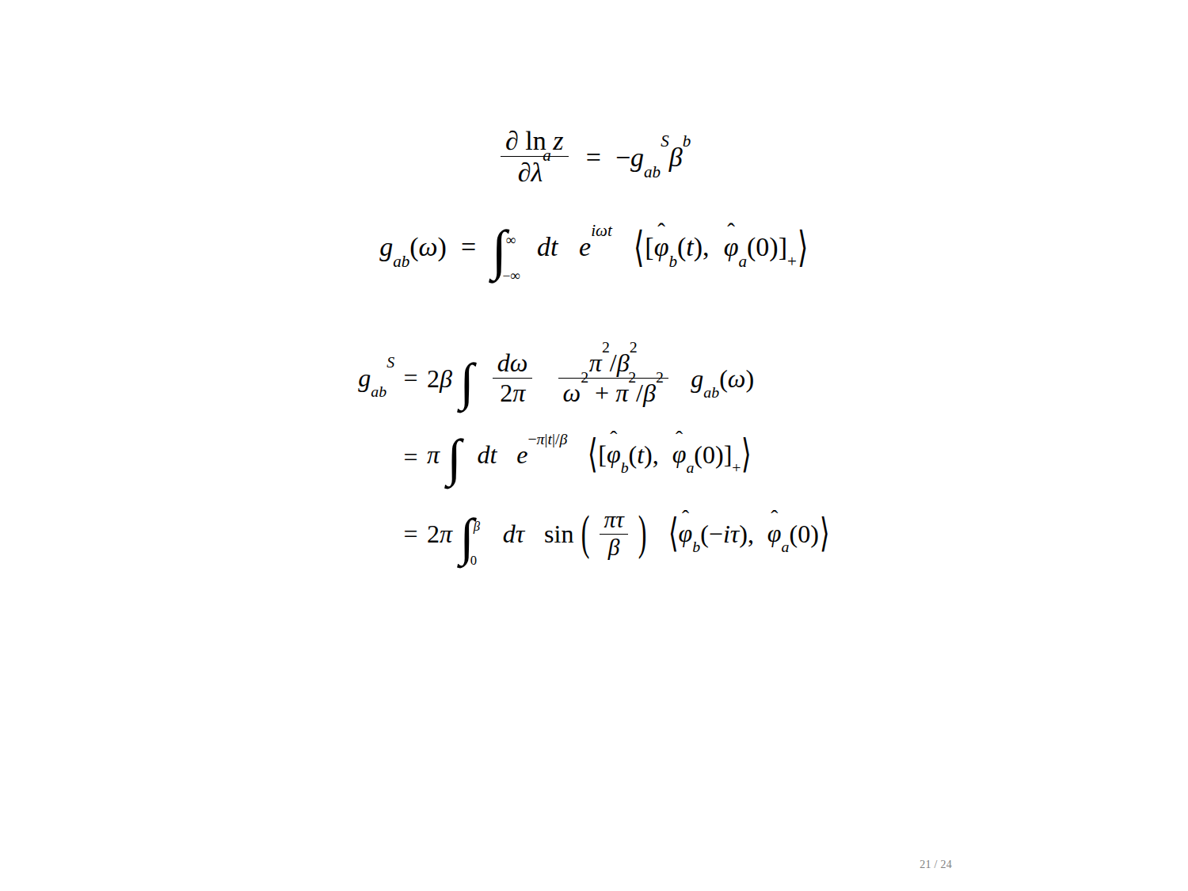∂ ln z ∂λa = −gabSβb
gab(ω) = ∫∞−∞ dt eiωt ⟨[ˆφb(t), ˆφa(0)]+⟩
| g ab S | = | 2 β ∫ dω 2 π π 2 / β 2 ω 2 + π 2 / β 2 g ab ( ω ) |
| | = | π ∫ dt e − π / t // β ⟨ [ ˆ φ b ( t ), ˆ φ a (0)] + ⟩ |
| | = | 2 π ∫ β 0 dτ sin ( πτ β ) ⟨ ˆ φ b (− iτ ), ˆ φ a (0) ⟩ |
21 / 24